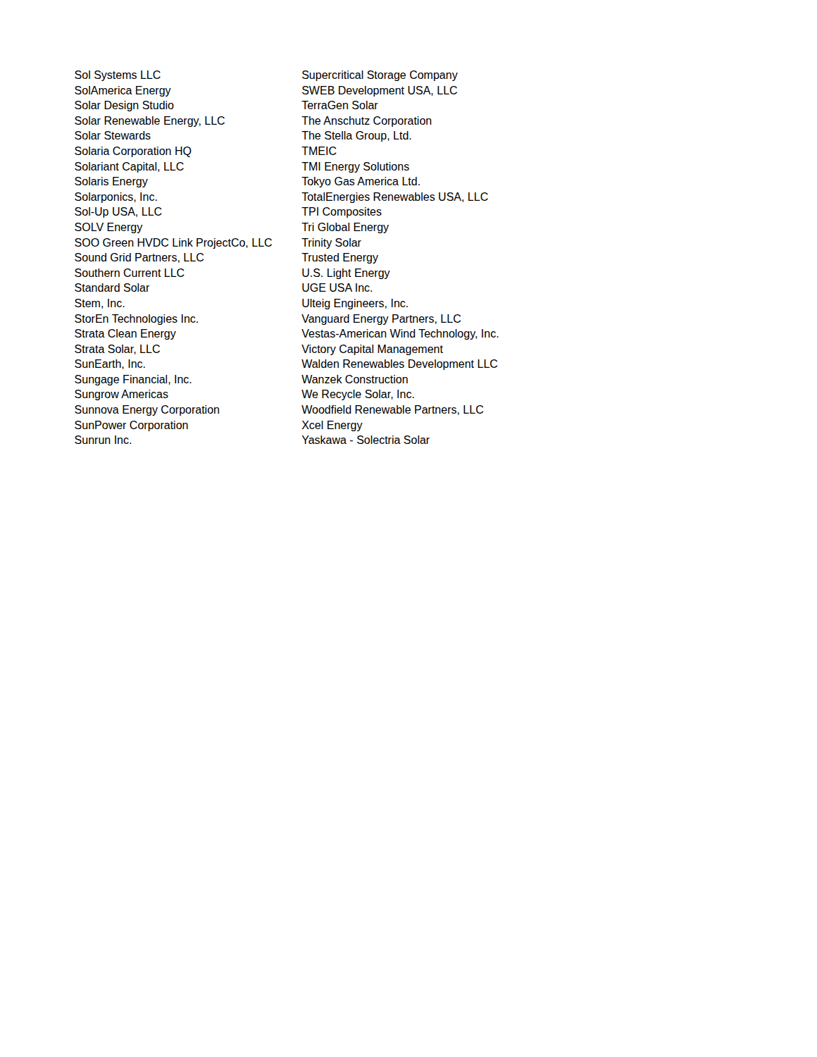Sol Systems LLC
SolAmerica Energy
Solar Design Studio
Solar Renewable Energy, LLC
Solar Stewards
Solaria Corporation HQ
Solariant Capital, LLC
Solaris Energy
Solarponics, Inc.
Sol-Up USA, LLC
SOLV Energy
SOO Green HVDC Link ProjectCo, LLC
Sound Grid Partners, LLC
Southern Current LLC
Standard Solar
Stem, Inc.
StorEn Technologies Inc.
Strata Clean Energy
Strata Solar, LLC
SunEarth, Inc.
Sungage Financial, Inc.
Sungrow Americas
Sunnova Energy Corporation
SunPower Corporation
Sunrun Inc.
Supercritical Storage Company
SWEB Development USA, LLC
TerraGen Solar
The Anschutz Corporation
The Stella Group, Ltd.
TMEIC
TMI Energy Solutions
Tokyo Gas America Ltd.
TotalEnergies Renewables USA, LLC
TPI Composites
Tri Global Energy
Trinity Solar
Trusted Energy
U.S. Light Energy
UGE USA Inc.
Ulteig Engineers, Inc.
Vanguard Energy Partners, LLC
Vestas-American Wind Technology, Inc.
Victory Capital Management
Walden Renewables Development LLC
Wanzek Construction
We Recycle Solar, Inc.
Woodfield Renewable Partners, LLC
Xcel Energy
Yaskawa - Solectria Solar